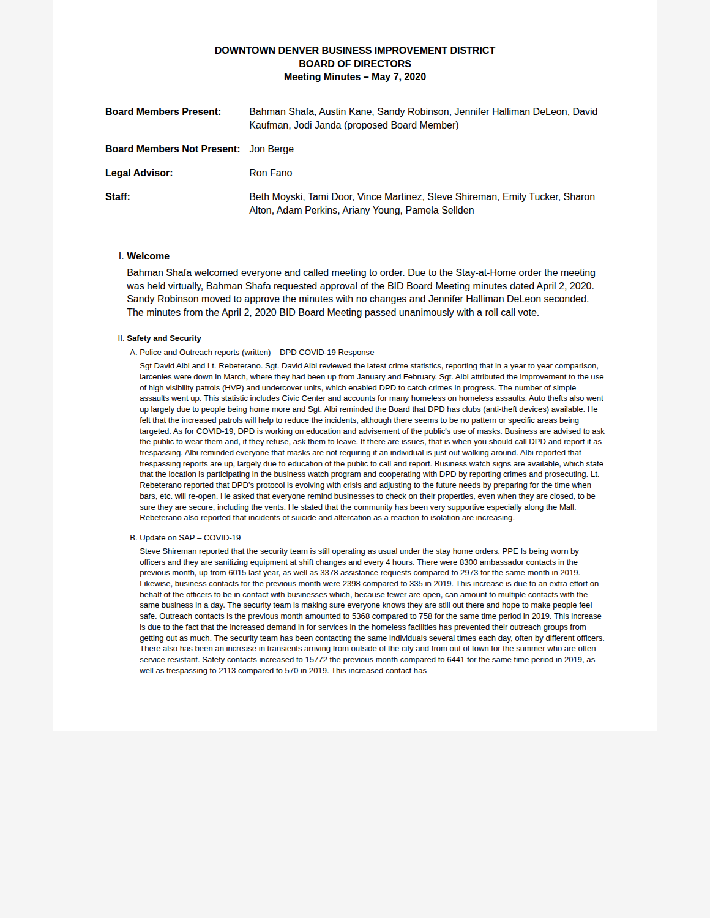DOWNTOWN DENVER BUSINESS IMPROVEMENT DISTRICT
BOARD OF DIRECTORS
Meeting Minutes – May 7, 2020
| Board Members Present: | Bahman Shafa, Austin Kane, Sandy Robinson, Jennifer Halliman DeLeon, David Kaufman, Jodi Janda (proposed Board Member) |
| Board Members Not Present: | Jon Berge |
| Legal Advisor: | Ron Fano |
| Staff: | Beth Moyski, Tami Door, Vince Martinez, Steve Shireman, Emily Tucker, Sharon Alton, Adam Perkins, Ariany Young, Pamela Sellden |
Welcome
Bahman Shafa welcomed everyone and called meeting to order. Due to the Stay-at-Home order the meeting was held virtually, Bahman Shafa requested approval of the BID Board Meeting minutes dated April 2, 2020. Sandy Robinson moved to approve the minutes with no changes and Jennifer Halliman DeLeon seconded. The minutes from the April 2, 2020 BID Board Meeting passed unanimously with a roll call vote.
Safety and Security
Police and Outreach reports (written) – DPD COVID-19 Response
Sgt David Albi and Lt. Rebeterano. Sgt. David Albi reviewed the latest crime statistics, reporting that in a year to year comparison, larcenies were down in March, where they had been up from January and February. Sgt. Albi attributed the improvement to the use of high visibility patrols (HVP) and undercover units, which enabled DPD to catch crimes in progress. The number of simple assaults went up. This statistic includes Civic Center and accounts for many homeless on homeless assaults. Auto thefts also went up largely due to people being home more and Sgt. Albi reminded the Board that DPD has clubs (anti-theft devices) available. He felt that the increased patrols will help to reduce the incidents, although there seems to be no pattern or specific areas being targeted. As for COVID-19, DPD is working on education and advisement of the public's use of masks. Business are advised to ask the public to wear them and, if they refuse, ask them to leave. If there are issues, that is when you should call DPD and report it as trespassing. Albi reminded everyone that masks are not requiring if an individual is just out walking around. Albi reported that trespassing reports are up, largely due to education of the public to call and report. Business watch signs are available, which state that the location is participating in the business watch program and cooperating with DPD by reporting crimes and prosecuting. Lt. Rebeterano reported that DPD's protocol is evolving with crisis and adjusting to the future needs by preparing for the time when bars, etc. will re-open. He asked that everyone remind businesses to check on their properties, even when they are closed, to be sure they are secure, including the vents. He stated that the community has been very supportive especially along the Mall. Rebeterano also reported that incidents of suicide and altercation as a reaction to isolation are increasing.
Update on SAP – COVID-19
Steve Shireman reported that the security team is still operating as usual under the stay home orders. PPE Is being worn by officers and they are sanitizing equipment at shift changes and every 4 hours. There were 8300 ambassador contacts in the previous month, up from 6015 last year, as well as 3378 assistance requests compared to 2973 for the same month in 2019. Likewise, business contacts for the previous month were 2398 compared to 335 in 2019. This increase is due to an extra effort on behalf of the officers to be in contact with businesses which, because fewer are open, can amount to multiple contacts with the same business in a day. The security team is making sure everyone knows they are still out there and hope to make people feel safe. Outreach contacts is the previous month amounted to 5368 compared to 758 for the same time period in 2019. This increase is due to the fact that the increased demand in for services in the homeless facilities has prevented their outreach groups from getting out as much. The security team has been contacting the same individuals several times each day, often by different officers. There also has been an increase in transients arriving from outside of the city and from out of town for the summer who are often service resistant. Safety contacts increased to 15772 the previous month compared to 6441 for the same time period in 2019, as well as trespassing to 2113 compared to 570 in 2019. This increased contact has